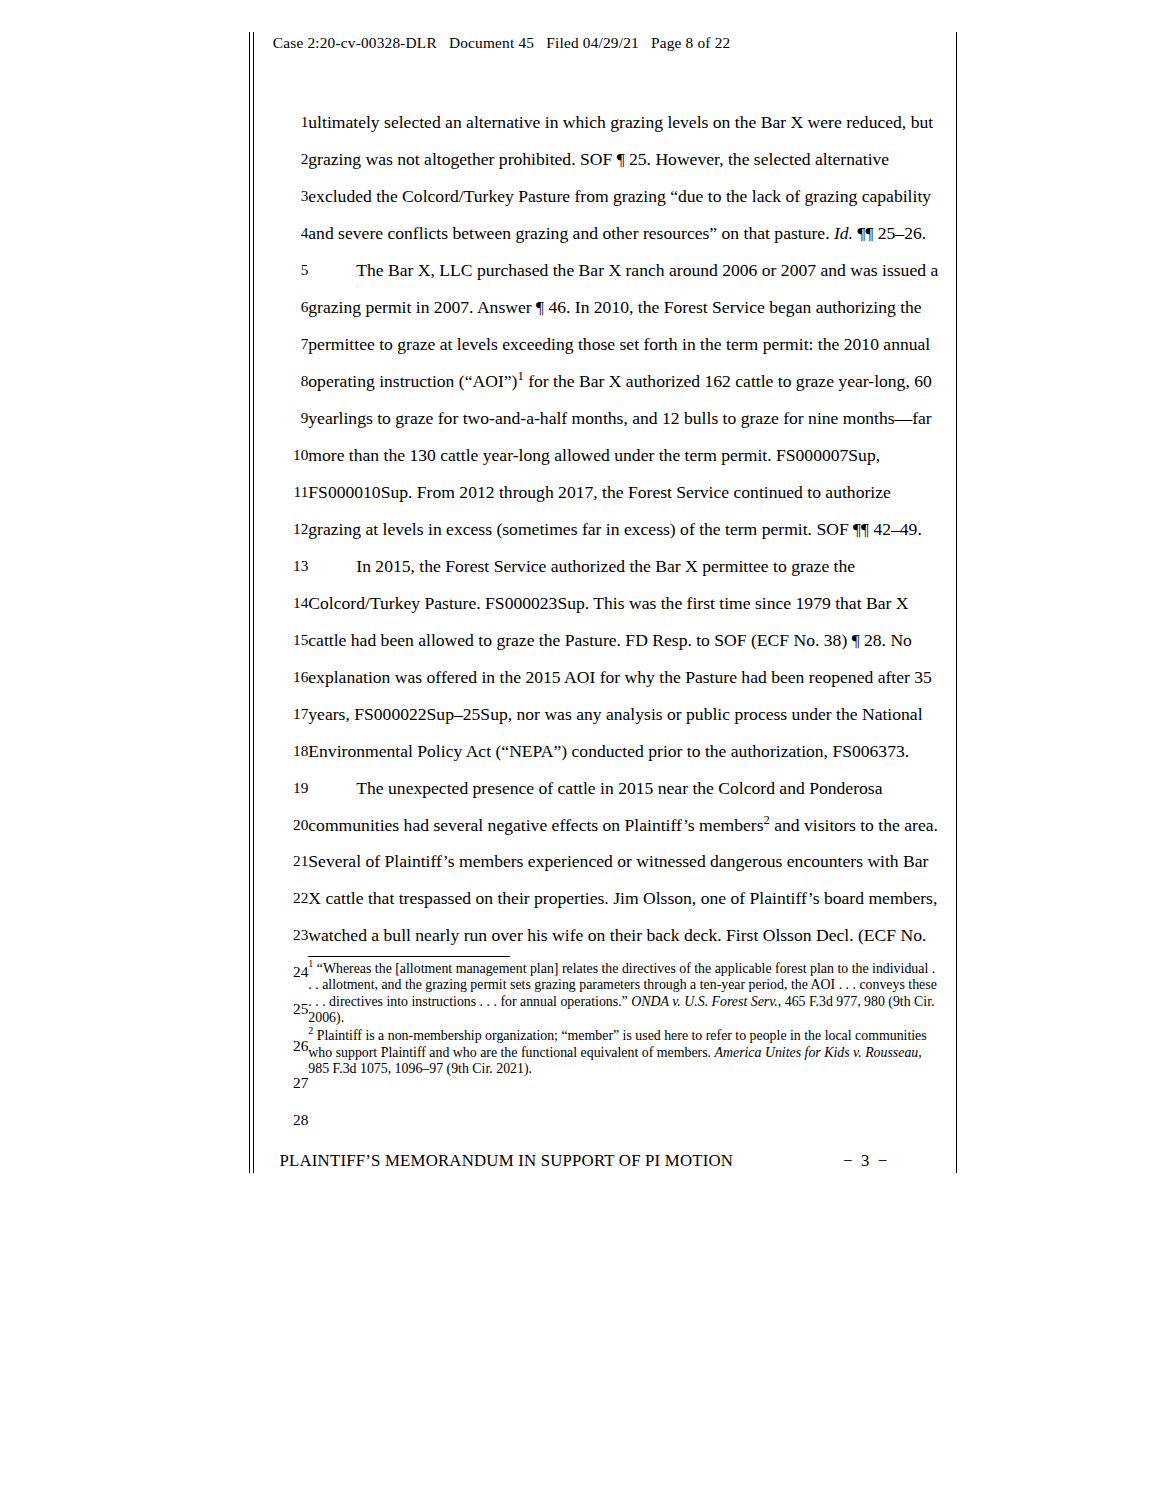Case 2:20-cv-00328-DLR Document 45 Filed 04/29/21 Page 8 of 22
| 1 | ultimately selected an alternative in which grazing levels on the Bar X were reduced, but |
| 2 | grazing was not altogether prohibited. SOF ¶ 25. However, the selected alternative |
| 3 | excluded the Colcord/Turkey Pasture from grazing “due to the lack of grazing capability |
| 4 | and severe conflicts between grazing and other resources” on that pasture. Id. ¶¶ 25–26. |
| 5 | The Bar X, LLC purchased the Bar X ranch around 2006 or 2007 and was issued a |
| 6 | grazing permit in 2007. Answer ¶ 46. In 2010, the Forest Service began authorizing the |
| 7 | permittee to graze at levels exceeding those set forth in the term permit: the 2010 annual |
| 8 | operating instruction (“AOI”) 1 for the Bar X authorized 162 cattle to graze year-long, 60 |
| 9 | yearlings to graze for two-and-a-half months, and 12 bulls to graze for nine months—far |
| 10 | more than the 130 cattle year-long allowed under the term permit. FS000007Sup, |
| 11 | FS000010Sup. From 2012 through 2017, the Forest Service continued to authorize |
| 12 | grazing at levels in excess (sometimes far in excess) of the term permit. SOF ¶¶ 42–49. |
| 13 | In 2015, the Forest Service authorized the Bar X permittee to graze the |
| 14 | Colcord/Turkey Pasture. FS000023Sup. This was the first time since 1979 that Bar X |
| 15 | cattle had been allowed to graze the Pasture. FD Resp. to SOF (ECF No. 38) ¶ 28. No |
| 16 | explanation was offered in the 2015 AOI for why the Pasture had been reopened after 35 |
| 17 | years, FS000022Sup–25Sup, nor was any analysis or public process under the National |
| 18 | Environmental Policy Act (“NEPA”) conducted prior to the authorization, FS006373. |
| 19 | The unexpected presence of cattle in 2015 near the Colcord and Ponderosa |
| 20 | communities had several negative effects on Plaintiff’s members 2 and visitors to the area. |
| 21 | Several of Plaintiff’s members experienced or witnessed dangerous encounters with Bar |
| 22 | X cattle that trespassed on their properties. Jim Olsson, one of Plaintiff’s board members, |
| 23 | watched a bull nearly run over his wife on their back deck. First Olsson Decl. (ECF No. |
| 24 | 1 “Whereas the [allotment management plan] relates the directives of the applicable forest plan to the individual . . . allotment, and the grazing permit sets grazing parameters through a ten-year period, the AOI . . . conveys these . . . directives into instructions . . . for annual operations.” ONDA v. U.S. Forest Serv. , 465 F.3d 977, 980 (9th Cir. 2006). 2 Plaintiff is a non-membership organization; “member” is used here to refer to people in the local communities who support Plaintiff and who are the functional equivalent of members. America Unites for Kids v. Rousseau , 985 F.3d 1075, 1096–97 (9th Cir. 2021). |
| 25 |
| 26 |
| 27 |
| 28 |
PLAINTIFF’S MEMORANDUM IN SUPPORT OF PI MOTION − 3 −